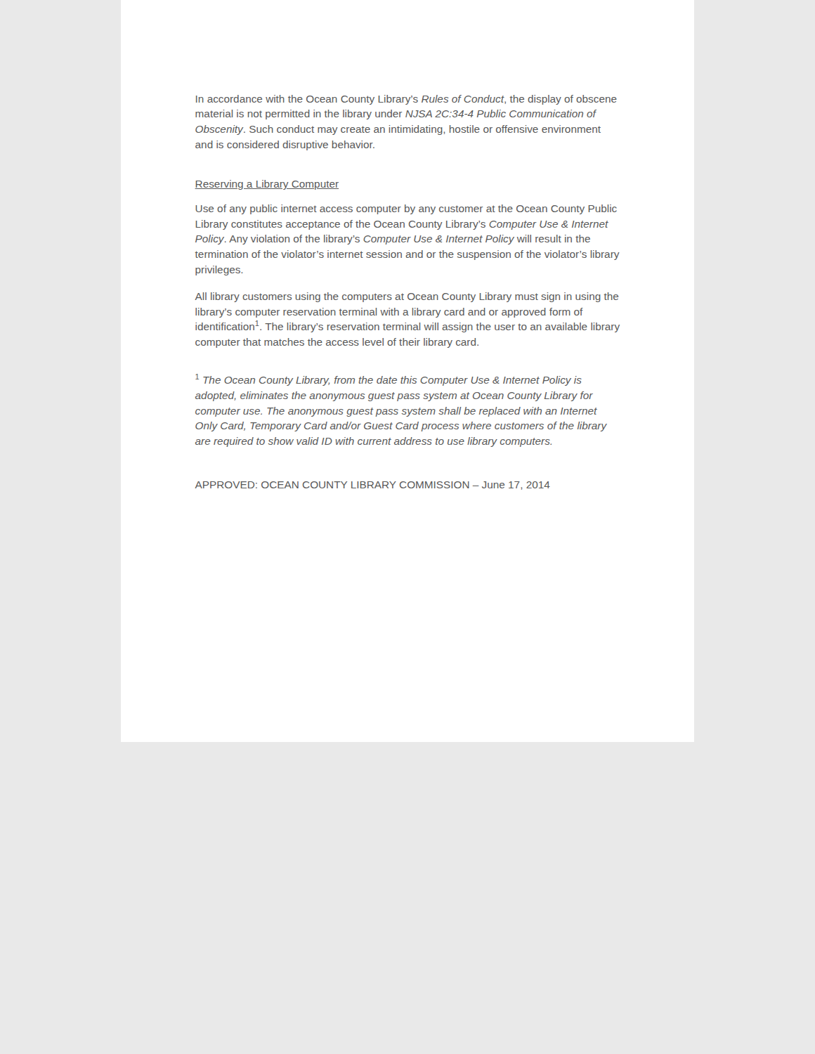In accordance with the Ocean County Library’s Rules of Conduct, the display of obscene material is not permitted in the library under NJSA 2C:34-4 Public Communication of Obscenity. Such conduct may create an intimidating, hostile or offensive environment and is considered disruptive behavior.
Reserving a Library Computer
Use of any public internet access computer by any customer at the Ocean County Public Library constitutes acceptance of the Ocean County Library’s Computer Use & Internet Policy. Any violation of the library’s Computer Use & Internet Policy will result in the termination of the violator’s internet session and or the suspension of the violator’s library privileges.
All library customers using the computers at Ocean County Library must sign in using the library’s computer reservation terminal with a library card and or approved form of identification1. The library’s reservation terminal will assign the user to an available library computer that matches the access level of their library card.
1 The Ocean County Library, from the date this Computer Use & Internet Policy is adopted, eliminates the anonymous guest pass system at Ocean County Library for computer use. The anonymous guest pass system shall be replaced with an Internet Only Card, Temporary Card and/or Guest Card process where customers of the library are required to show valid ID with current address to use library computers.
APPROVED: OCEAN COUNTY LIBRARY COMMISSION – June 17, 2014